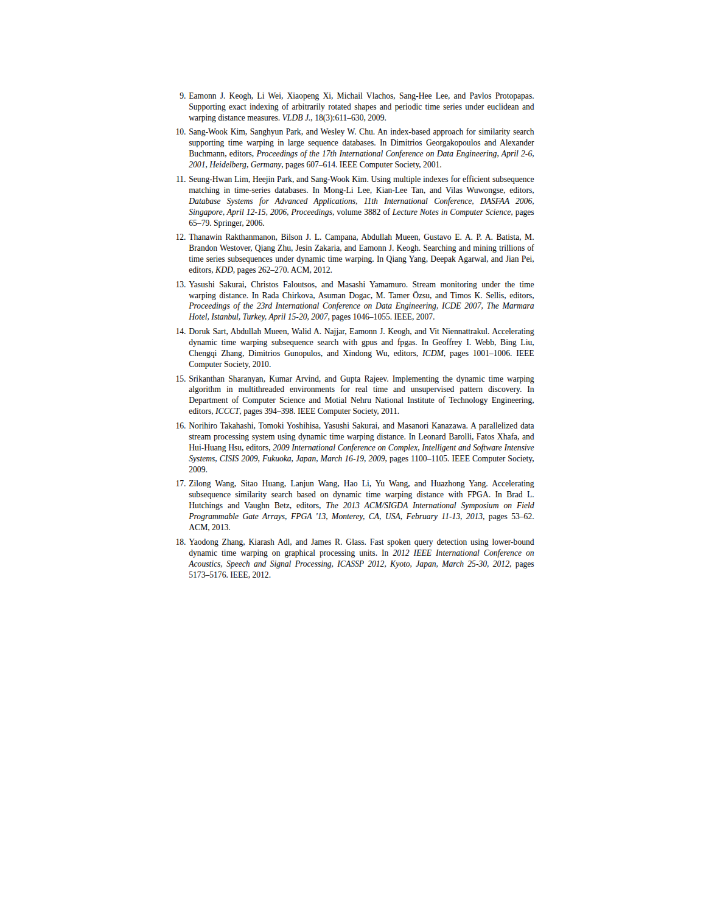Eamonn J. Keogh, Li Wei, Xiaopeng Xi, Michail Vlachos, Sang-Hee Lee, and Pavlos Protopapas. Supporting exact indexing of arbitrarily rotated shapes and periodic time series under euclidean and warping distance measures. VLDB J., 18(3):611–630, 2009.
Sang-Wook Kim, Sanghyun Park, and Wesley W. Chu. An index-based approach for similarity search supporting time warping in large sequence databases. In Dimitrios Georgakopoulos and Alexander Buchmann, editors, Proceedings of the 17th International Conference on Data Engineering, April 2-6, 2001, Heidelberg, Germany, pages 607–614. IEEE Computer Society, 2001.
Seung-Hwan Lim, Heejin Park, and Sang-Wook Kim. Using multiple indexes for efficient subsequence matching in time-series databases. In Mong-Li Lee, Kian-Lee Tan, and Vilas Wuwongse, editors, Database Systems for Advanced Applications, 11th International Conference, DASFAA 2006, Singapore, April 12-15, 2006, Proceedings, volume 3882 of Lecture Notes in Computer Science, pages 65–79. Springer, 2006.
Thanawin Rakthanmanon, Bilson J. L. Campana, Abdullah Mueen, Gustavo E. A. P. A. Batista, M. Brandon Westover, Qiang Zhu, Jesin Zakaria, and Eamonn J. Keogh. Searching and mining trillions of time series subsequences under dynamic time warping. In Qiang Yang, Deepak Agarwal, and Jian Pei, editors, KDD, pages 262–270. ACM, 2012.
Yasushi Sakurai, Christos Faloutsos, and Masashi Yamamuro. Stream monitoring under the time warping distance. In Rada Chirkova, Asuman Dogac, M. Tamer Özsu, and Timos K. Sellis, editors, Proceedings of the 23rd International Conference on Data Engineering, ICDE 2007, The Marmara Hotel, Istanbul, Turkey, April 15-20, 2007, pages 1046–1055. IEEE, 2007.
Doruk Sart, Abdullah Mueen, Walid A. Najjar, Eamonn J. Keogh, and Vit Niennattrakul. Accelerating dynamic time warping subsequence search with gpus and fpgas. In Geoffrey I. Webb, Bing Liu, Chengqi Zhang, Dimitrios Gunopulos, and Xindong Wu, editors, ICDM, pages 1001–1006. IEEE Computer Society, 2010.
Srikanthan Sharanyan, Kumar Arvind, and Gupta Rajeev. Implementing the dynamic time warping algorithm in multithreaded environments for real time and unsupervised pattern discovery. In Department of Computer Science and Motial Nehru National Institute of Technology Engineering, editors, ICCCT, pages 394–398. IEEE Computer Society, 2011.
Norihiro Takahashi, Tomoki Yoshihisa, Yasushi Sakurai, and Masanori Kanazawa. A parallelized data stream processing system using dynamic time warping distance. In Leonard Barolli, Fatos Xhafa, and Hui-Huang Hsu, editors, 2009 International Conference on Complex, Intelligent and Software Intensive Systems, CISIS 2009, Fukuoka, Japan, March 16-19, 2009, pages 1100–1105. IEEE Computer Society, 2009.
Zilong Wang, Sitao Huang, Lanjun Wang, Hao Li, Yu Wang, and Huazhong Yang. Accelerating subsequence similarity search based on dynamic time warping distance with FPGA. In Brad L. Hutchings and Vaughn Betz, editors, The 2013 ACM/SIGDA International Symposium on Field Programmable Gate Arrays, FPGA '13, Monterey, CA, USA, February 11-13, 2013, pages 53–62. ACM, 2013.
Yaodong Zhang, Kiarash Adl, and James R. Glass. Fast spoken query detection using lower-bound dynamic time warping on graphical processing units. In 2012 IEEE International Conference on Acoustics, Speech and Signal Processing, ICASSP 2012, Kyoto, Japan, March 25-30, 2012, pages 5173–5176. IEEE, 2012.